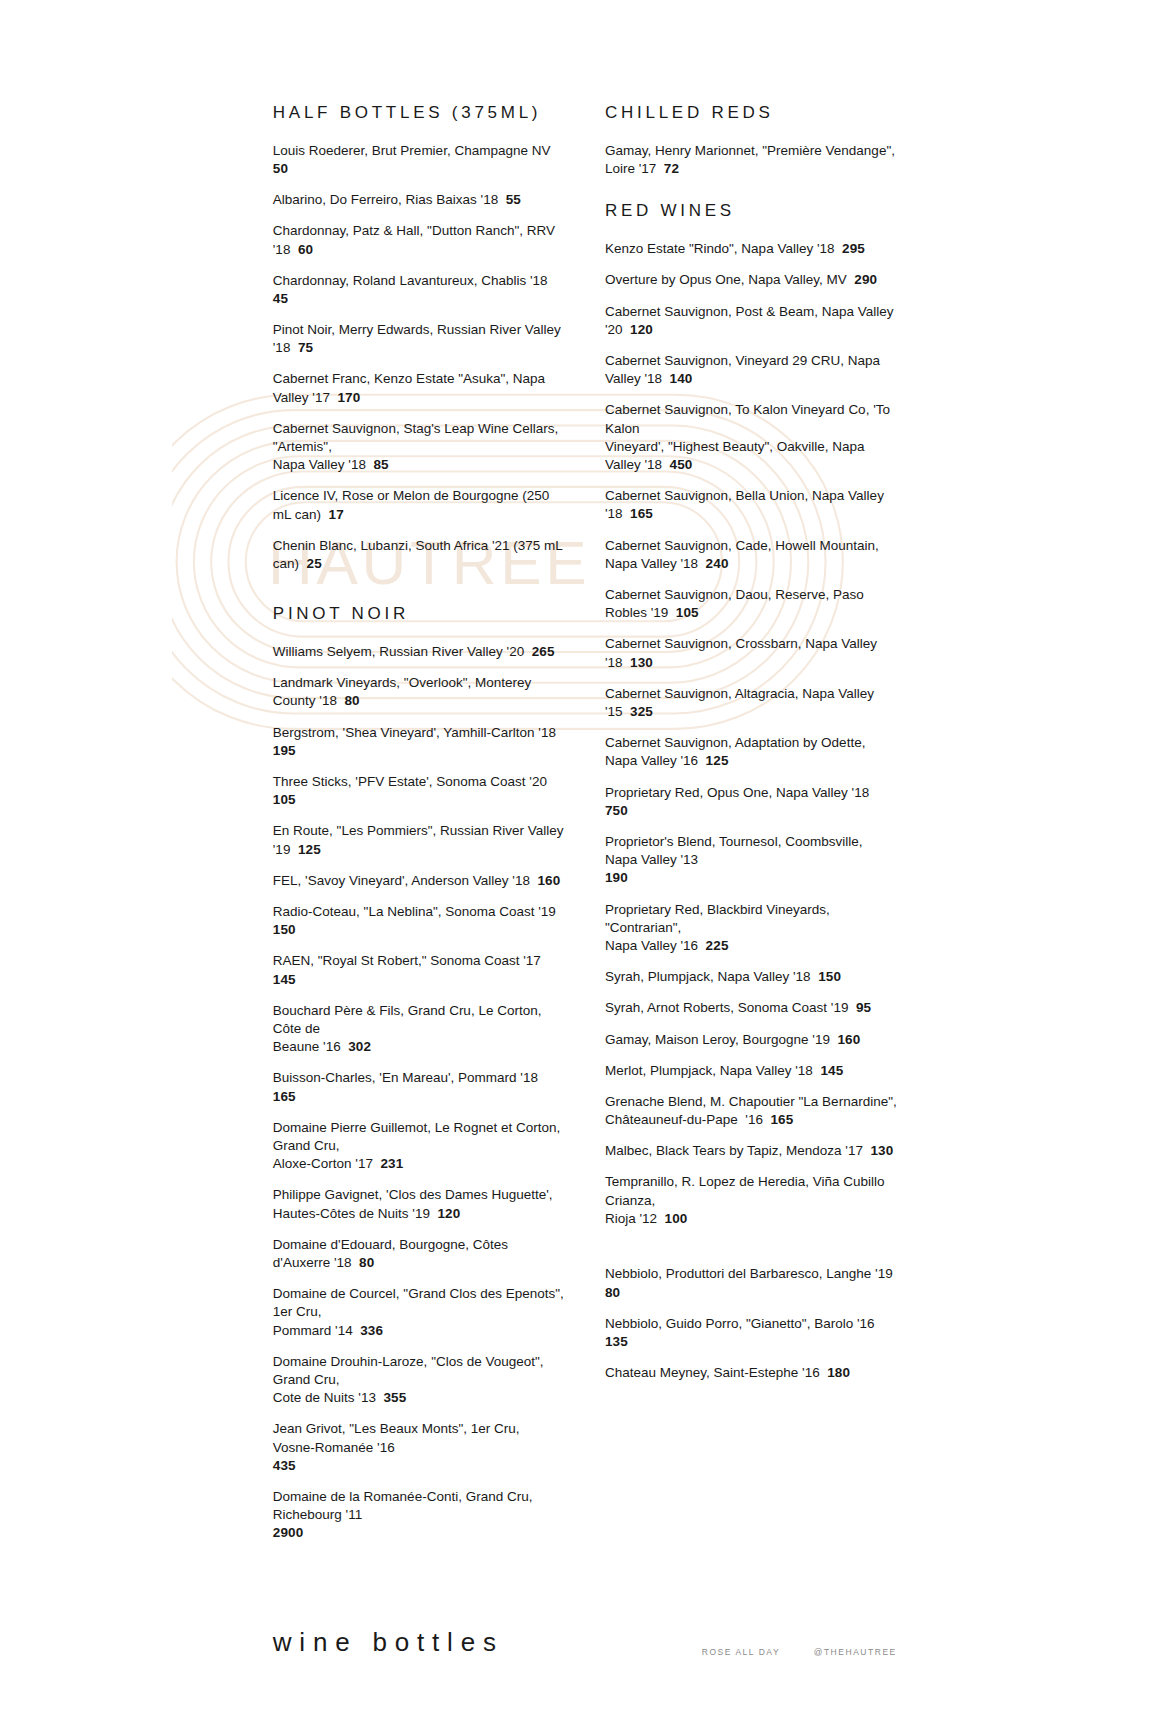HAUTREE
Half Bottles (375mL)
Louis Roederer, Brut Premier, Champagne NV 50
Albarino, Do Ferreiro, Rias Baixas '18 55
Chardonnay, Patz & Hall, "Dutton Ranch", RRV '18 60
Chardonnay, Roland Lavantureux, Chablis '18 45
Pinot Noir, Merry Edwards, Russian River Valley '18 75
Cabernet Franc, Kenzo Estate "Asuka", Napa Valley '17 170
Cabernet Sauvignon, Stag's Leap Wine Cellars, "Artemis",
Napa Valley '18 85
Licence IV, Rose or Melon de Bourgogne (250 mL can) 17
Chenin Blanc, Lubanzi, South Africa '21 (375 mL can) 25
Pinot Noir
Williams Selyem, Russian River Valley '20 265
Landmark Vineyards, "Overlook", Monterey County '18 80
Bergstrom, 'Shea Vineyard', Yamhill-Carlton '18 195
Three Sticks, 'PFV Estate', Sonoma Coast '20 105
En Route, "Les Pommiers", Russian River Valley '19 125
FEL, 'Savoy Vineyard', Anderson Valley '18 160
Radio-Coteau, "La Neblina", Sonoma Coast '19 150
RAEN, "Royal St Robert," Sonoma Coast '17 145
Bouchard Père & Fils, Grand Cru, Le Corton, Côte de
Beaune '16 302
Buisson-Charles, 'En Mareau', Pommard '18 165
Domaine Pierre Guillemot, Le Rognet et Corton, Grand Cru,
Aloxe-Corton '17 231
Philippe Gavignet, 'Clos des Dames Huguette',
Hautes-Côtes de Nuits '19 120
Domaine d'Edouard, Bourgogne, Côtes d'Auxerre '18 80
Domaine de Courcel, "Grand Clos des Epenots", 1er Cru,
Pommard '14 336
Domaine Drouhin-Laroze, "Clos de Vougeot", Grand Cru,
Cote de Nuits '13 355
Jean Grivot, "Les Beaux Monts", 1er Cru, Vosne-Romanée '16
435
Domaine de la Romanée-Conti, Grand Cru, Richebourg '11
2900
Chilled Reds
Gamay, Henry Marionnet, "Première Vendange", Loire '17 72
Red Wines
Kenzo Estate "Rindo", Napa Valley '18 295
Overture by Opus One, Napa Valley, MV 290
Cabernet Sauvignon, Post & Beam, Napa Valley '20 120
Cabernet Sauvignon, Vineyard 29 CRU, Napa Valley '18 140
Cabernet Sauvignon, To Kalon Vineyard Co, 'To Kalon
Vineyard', "Highest Beauty", Oakville, Napa Valley '18 450
Cabernet Sauvignon, Bella Union, Napa Valley '18 165
Cabernet Sauvignon, Cade, Howell Mountain,
Napa Valley '18 240
Cabernet Sauvignon, Daou, Reserve, Paso Robles '19 105
Cabernet Sauvignon, Crossbarn, Napa Valley '18 130
Cabernet Sauvignon, Altagracia, Napa Valley '15 325
Cabernet Sauvignon, Adaptation by Odette,
Napa Valley '16 125
Proprietary Red, Opus One, Napa Valley '18 750
Proprietor's Blend, Tournesol, Coombsville, Napa Valley '13
190
Proprietary Red, Blackbird Vineyards, "Contrarian",
Napa Valley '16 225
Syrah, Plumpjack, Napa Valley '18 150
Syrah, Arnot Roberts, Sonoma Coast '19 95
Gamay, Maison Leroy, Bourgogne '19 160
Merlot, Plumpjack, Napa Valley '18 145
Grenache Blend, M. Chapoutier "La Bernardine",
Châteauneuf-du-Pape '16 165
Malbec, Black Tears by Tapiz, Mendoza '17 130
Tempranillo, R. Lopez de Heredia, Viña Cubillo Crianza,
Rioja '12 100
Nebbiolo, Produttori del Barbaresco, Langhe '19 80
Nebbiolo, Guido Porro, "Gianetto", Barolo '16 135
Chateau Meyney, Saint-Estephe '16 180
wine bottles
ROSE ALL DAY @THEHAUTREE